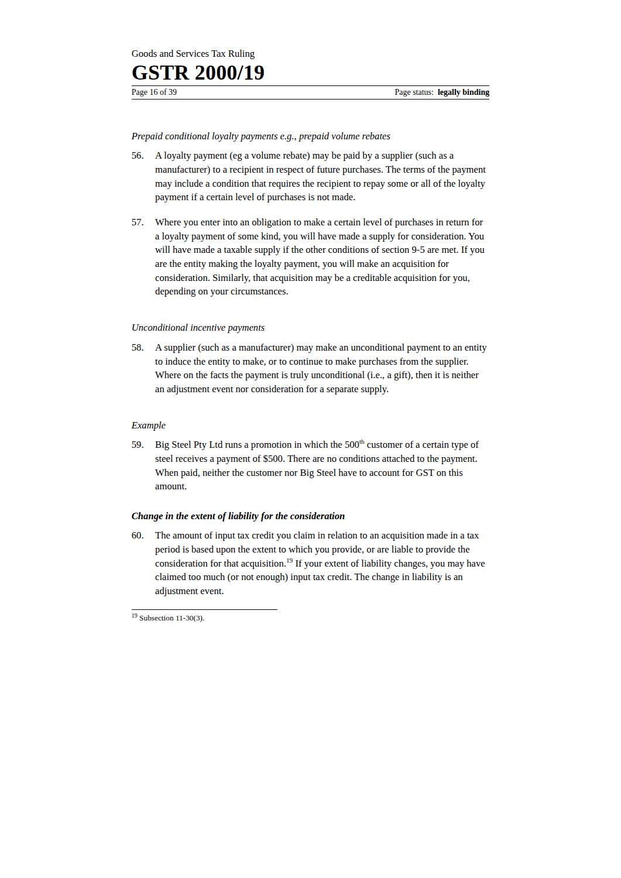Goods and Services Tax Ruling
GSTR 2000/19
Page 16 of 39
Page status: legally binding
Prepaid conditional loyalty payments e.g., prepaid volume rebates
56.
A loyalty payment (eg a volume rebate) may be paid by a supplier (such as a manufacturer) to a recipient in respect of future purchases. The terms of the payment may include a condition that requires the recipient to repay some or all of the loyalty payment if a certain level of purchases is not made.
57.
Where you enter into an obligation to make a certain level of purchases in return for a loyalty payment of some kind, you will have made a supply for consideration. You will have made a taxable supply if the other conditions of section 9-5 are met. If you are the entity making the loyalty payment, you will make an acquisition for consideration. Similarly, that acquisition may be a creditable acquisition for you, depending on your circumstances.
Unconditional incentive payments
58.
A supplier (such as a manufacturer) may make an unconditional payment to an entity to induce the entity to make, or to continue to make purchases from the supplier. Where on the facts the payment is truly unconditional (i.e., a gift), then it is neither an adjustment event nor consideration for a separate supply.
Example
59.
Big Steel Pty Ltd runs a promotion in which the 500th customer of a certain type of steel receives a payment of $500. There are no conditions attached to the payment. When paid, neither the customer nor Big Steel have to account for GST on this amount.
Change in the extent of liability for the consideration
60.
The amount of input tax credit you claim in relation to an acquisition made in a tax period is based upon the extent to which you provide, or are liable to provide the consideration for that acquisition.19 If your extent of liability changes, you may have claimed too much (or not enough) input tax credit. The change in liability is an adjustment event.
19 Subsection 11-30(3).